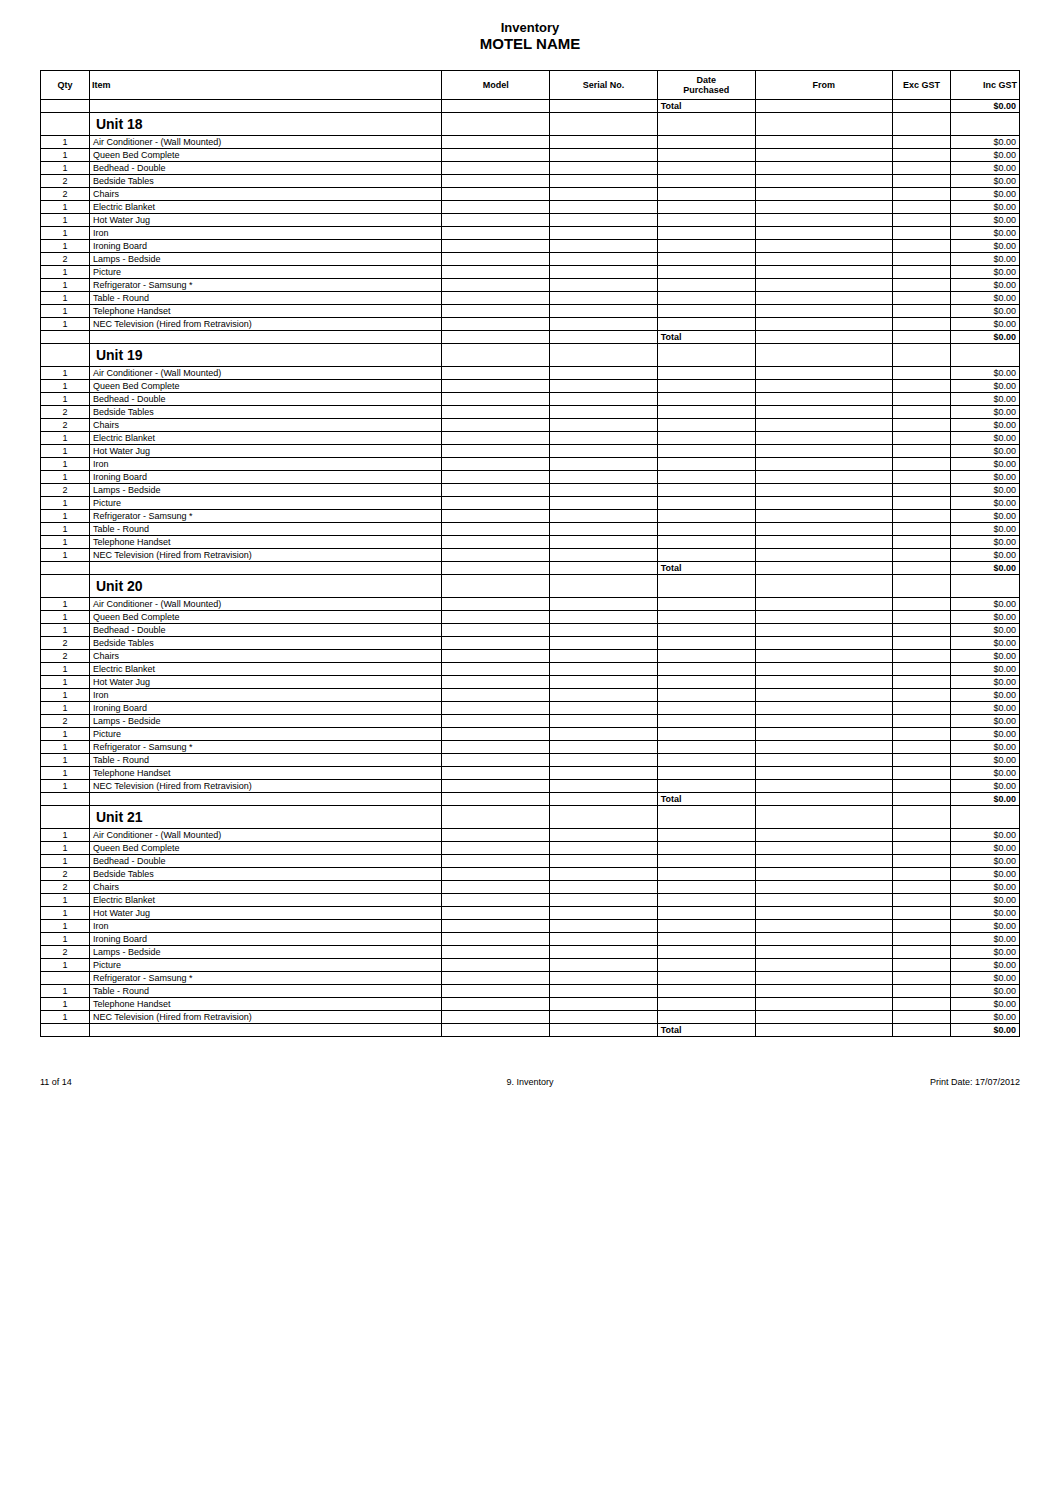Inventory
MOTEL NAME
| Qty | Item | Model | Serial No. | Date Purchased | From | Exc GST | Inc GST |
| --- | --- | --- | --- | --- | --- | --- | --- |
| | | | | Total | | | $0.00 |
| | Unit 18 | | | | | | |
| 1 | Air Conditioner - (Wall Mounted) | | | | | | $0.00 |
| 1 | Queen Bed Complete | | | | | | $0.00 |
| 1 | Bedhead - Double | | | | | | $0.00 |
| 2 | Bedside Tables | | | | | | $0.00 |
| 2 | Chairs | | | | | | $0.00 |
| 1 | Electric Blanket | | | | | | $0.00 |
| 1 | Hot Water Jug | | | | | | $0.00 |
| 1 | Iron | | | | | | $0.00 |
| 1 | Ironing Board | | | | | | $0.00 |
| 2 | Lamps - Bedside | | | | | | $0.00 |
| 1 | Picture | | | | | | $0.00 |
| 1 | Refrigerator - Samsung * | | | | | | $0.00 |
| 1 | Table - Round | | | | | | $0.00 |
| 1 | Telephone Handset | | | | | | $0.00 |
| 1 | NEC Television (Hired from Retravision) | | | | | | $0.00 |
| | | | | Total | | | $0.00 |
| | Unit 19 | | | | | | |
| 1 | Air Conditioner - (Wall Mounted) | | | | | | $0.00 |
| 1 | Queen Bed Complete | | | | | | $0.00 |
| 1 | Bedhead - Double | | | | | | $0.00 |
| 2 | Bedside Tables | | | | | | $0.00 |
| 2 | Chairs | | | | | | $0.00 |
| 1 | Electric Blanket | | | | | | $0.00 |
| 1 | Hot Water Jug | | | | | | $0.00 |
| 1 | Iron | | | | | | $0.00 |
| 1 | Ironing Board | | | | | | $0.00 |
| 2 | Lamps - Bedside | | | | | | $0.00 |
| 1 | Picture | | | | | | $0.00 |
| 1 | Refrigerator - Samsung * | | | | | | $0.00 |
| 1 | Table - Round | | | | | | $0.00 |
| 1 | Telephone Handset | | | | | | $0.00 |
| 1 | NEC Television (Hired from Retravision) | | | | | | $0.00 |
| | | | | Total | | | $0.00 |
| | Unit 20 | | | | | | |
| 1 | Air Conditioner - (Wall Mounted) | | | | | | $0.00 |
| 1 | Queen Bed Complete | | | | | | $0.00 |
| 1 | Bedhead - Double | | | | | | $0.00 |
| 2 | Bedside Tables | | | | | | $0.00 |
| 2 | Chairs | | | | | | $0.00 |
| 1 | Electric Blanket | | | | | | $0.00 |
| 1 | Hot Water Jug | | | | | | $0.00 |
| 1 | Iron | | | | | | $0.00 |
| 1 | Ironing Board | | | | | | $0.00 |
| 2 | Lamps - Bedside | | | | | | $0.00 |
| 1 | Picture | | | | | | $0.00 |
| 1 | Refrigerator - Samsung * | | | | | | $0.00 |
| 1 | Table - Round | | | | | | $0.00 |
| 1 | Telephone Handset | | | | | | $0.00 |
| 1 | NEC Television (Hired from Retravision) | | | | | | $0.00 |
| | | | | Total | | | $0.00 |
| | Unit 21 | | | | | | |
| 1 | Air Conditioner - (Wall Mounted) | | | | | | $0.00 |
| 1 | Queen Bed Complete | | | | | | $0.00 |
| 1 | Bedhead - Double | | | | | | $0.00 |
| 2 | Bedside Tables | | | | | | $0.00 |
| 2 | Chairs | | | | | | $0.00 |
| 1 | Electric Blanket | | | | | | $0.00 |
| 1 | Hot Water Jug | | | | | | $0.00 |
| 1 | Iron | | | | | | $0.00 |
| 1 | Ironing Board | | | | | | $0.00 |
| 2 | Lamps - Bedside | | | | | | $0.00 |
| 1 | Picture | | | | | | $0.00 |
| | Refrigerator - Samsung * | | | | | | $0.00 |
| 1 | Table - Round | | | | | | $0.00 |
| 1 | Telephone Handset | | | | | | $0.00 |
| 1 | NEC Television (Hired from Retravision) | | | | | | $0.00 |
| | | | | Total | | | $0.00 |
11 of 14
9. Inventory
Print Date: 17/07/2012